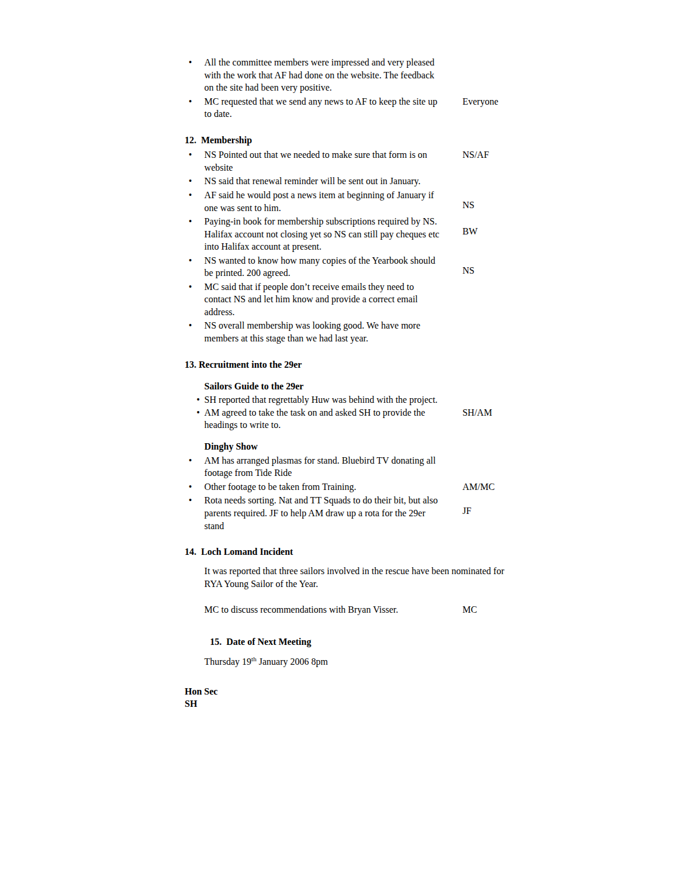All the committee members were impressed and very pleased with the work that AF had done on the website. The feedback on the site had been very positive.
MC requested that we send any news to AF to keep the site up to date.
Everyone
12. Membership
NS Pointed out that we needed to make sure that form is on website
NS/AF
NS said that renewal reminder will be sent out in January.
AF said he would post a news item at beginning of January if one was sent to him.
NS
Paying-in book for membership subscriptions required by NS. Halifax account not closing yet so NS can still pay cheques etc into Halifax account at present.
BW
NS wanted to know how many copies of the Yearbook should be printed. 200 agreed.
NS
MC said that if people don’t receive emails they need to contact NS and let him know and provide a correct email address.
NS overall membership was looking good. We have more members at this stage than we had last year.
13. Recruitment into the 29er
Sailors Guide to the 29er
SH reported that regrettably Huw was behind with the project.
AM agreed to take the task on and asked SH to provide the headings to write to.
SH/AM
Dinghy Show
AM has arranged plasmas for stand. Bluebird TV donating all footage from Tide Ride
Other footage to be taken from Training.
AM/MC
Rota needs sorting. Nat and TT Squads to do their bit, but also parents required. JF to help AM draw up a rota for the 29er stand
JF
14. Loch Lomand Incident
It was reported that three sailors involved in the rescue have been nominated for RYA Young Sailor of the Year.
MC to discuss recommendations with Bryan Visser.
MC
15. Date of Next Meeting
Thursday 19th January 2006 8pm
Hon Sec SH